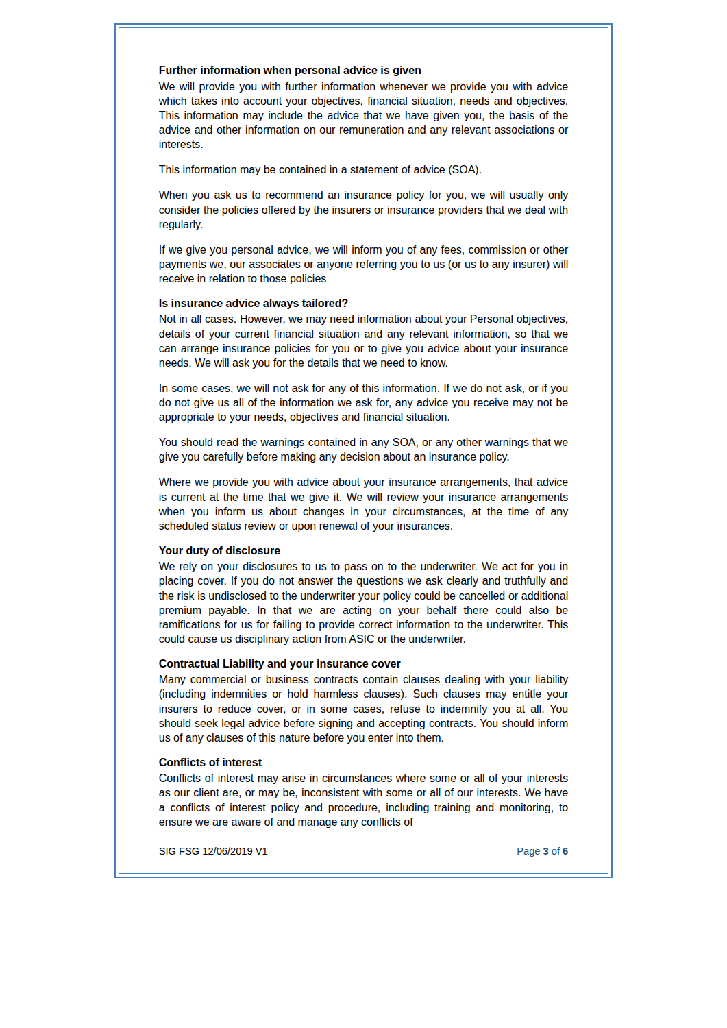Further information when personal advice is given
We will provide you with further information whenever we provide you with advice which takes into account your objectives, financial situation, needs and objectives. This information may include the advice that we have given you, the basis of the advice and other information on our remuneration and any relevant associations or interests.
This information may be contained in a statement of advice (SOA).
When you ask us to recommend an insurance policy for you, we will usually only consider the policies offered by the insurers or insurance providers that we deal with regularly.
If we give you personal advice, we will inform you of any fees, commission or other payments we, our associates or anyone referring you to us (or us to any insurer) will receive in relation to those policies
Is insurance advice always tailored?
Not in all cases. However, we may need information about your Personal objectives, details of your current financial situation and any relevant information, so that we can arrange insurance policies for you or to give you advice about your insurance needs. We will ask you for the details that we need to know.
In some cases, we will not ask for any of this information. If we do not ask, or if you do not give us all of the information we ask for, any advice you receive may not be appropriate to your needs, objectives and financial situation.
You should read the warnings contained in any SOA, or any other warnings that we give you carefully before making any decision about an insurance policy.
Where we provide you with advice about your insurance arrangements, that advice is current at the time that we give it. We will review your insurance arrangements when you inform us about changes in your circumstances, at the time of any scheduled status review or upon renewal of your insurances.
Your duty of disclosure
We rely on your disclosures to us to pass on to the underwriter. We act for you in placing cover. If you do not answer the questions we ask clearly and truthfully and the risk is undisclosed to the underwriter your policy could be cancelled or additional premium payable. In that we are acting on your behalf there could also be ramifications for us for failing to provide correct information to the underwriter. This could cause us disciplinary action from ASIC or the underwriter.
Contractual Liability and your insurance cover
Many commercial or business contracts contain clauses dealing with your liability (including indemnities or hold harmless clauses). Such clauses may entitle your insurers to reduce cover, or in some cases, refuse to indemnify you at all. You should seek legal advice before signing and accepting contracts. You should inform us of any clauses of this nature before you enter into them.
Conflicts of interest
Conflicts of interest may arise in circumstances where some or all of your interests as our client are, or may be, inconsistent with some or all of our interests. We have a conflicts of interest policy and procedure, including training and monitoring, to ensure we are aware of and manage any conflicts of
SIG FSG 12/06/2019 V1
Page 3 of 6